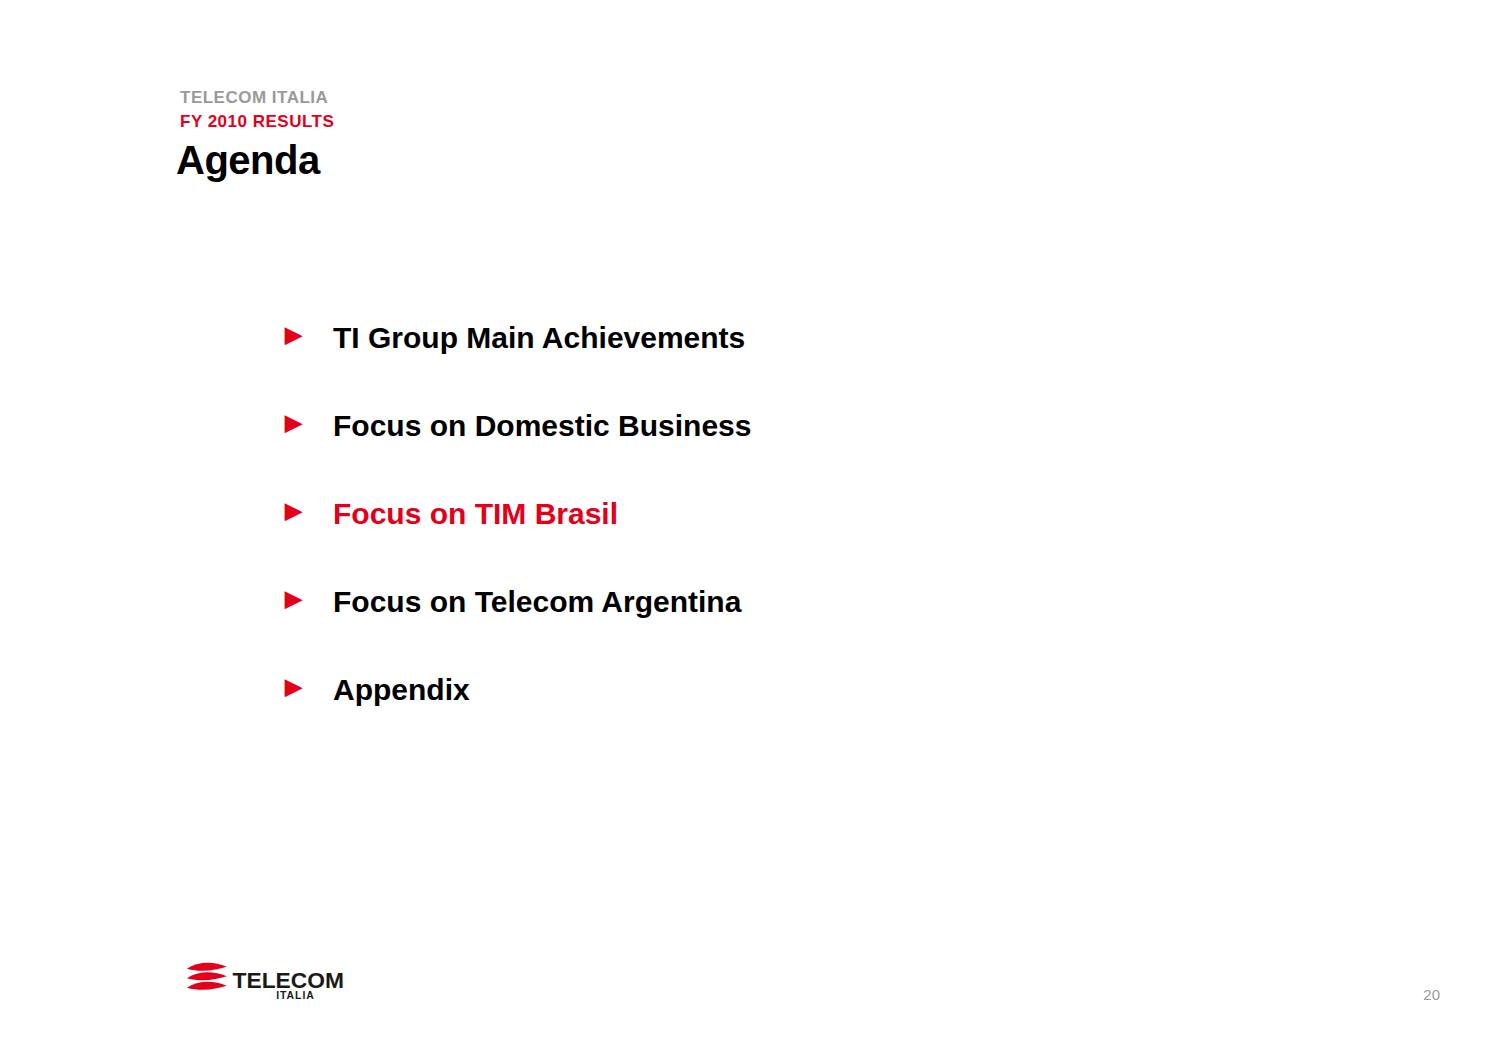TELECOM ITALIA
FY 2010 RESULTS
Agenda
TI Group Main Achievements
Focus on Domestic Business
Focus on TIM Brasil
Focus on Telecom Argentina
Appendix
TELECOM ITALIA
20